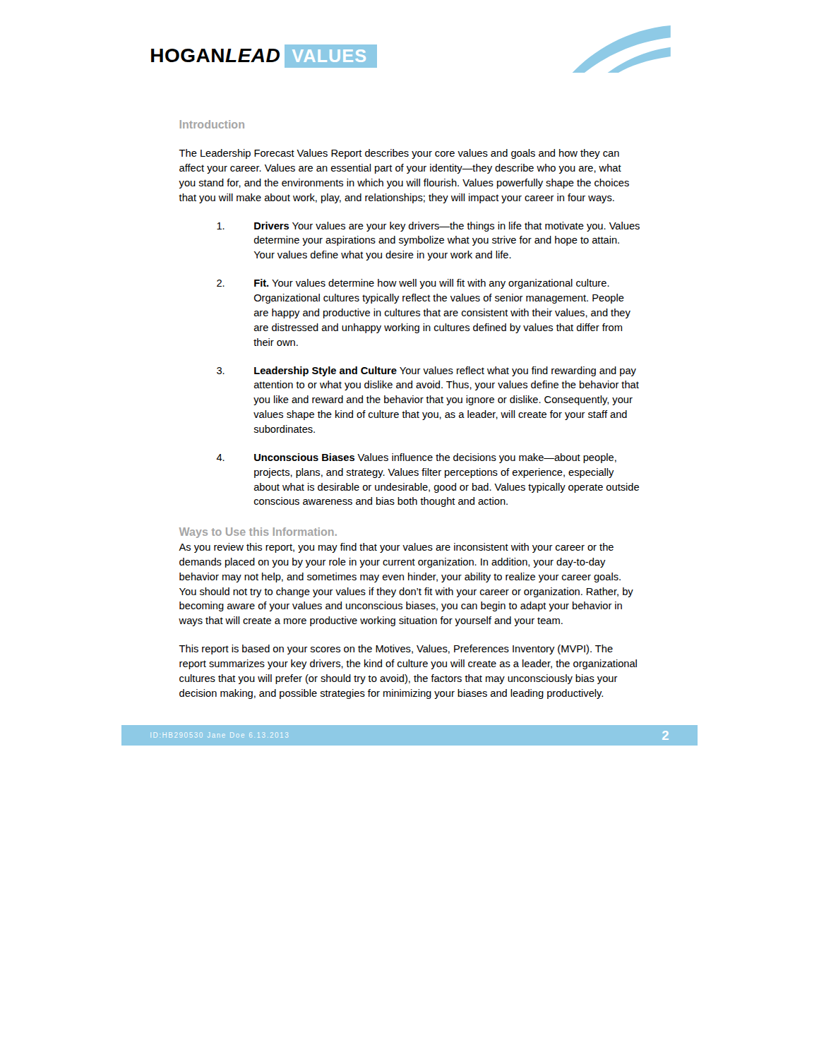HOGANLEAD VALUES
Introduction
The Leadership Forecast Values Report describes your core values and goals and how they can affect your career. Values are an essential part of your identity—they describe who you are, what you stand for, and the environments in which you will flourish. Values powerfully shape the choices that you will make about work, play, and relationships; they will impact your career in four ways.
Drivers Your values are your key drivers—the things in life that motivate you. Values determine your aspirations and symbolize what you strive for and hope to attain. Your values define what you desire in your work and life.
Fit. Your values determine how well you will fit with any organizational culture. Organizational cultures typically reflect the values of senior management. People are happy and productive in cultures that are consistent with their values, and they are distressed and unhappy working in cultures defined by values that differ from their own.
Leadership Style and Culture Your values reflect what you find rewarding and pay attention to or what you dislike and avoid. Thus, your values define the behavior that you like and reward and the behavior that you ignore or dislike. Consequently, your values shape the kind of culture that you, as a leader, will create for your staff and subordinates.
Unconscious Biases Values influence the decisions you make—about people, projects, plans, and strategy. Values filter perceptions of experience, especially about what is desirable or undesirable, good or bad. Values typically operate outside conscious awareness and bias both thought and action.
Ways to Use this Information.
As you review this report, you may find that your values are inconsistent with your career or the demands placed on you by your role in your current organization. In addition, your day-to-day behavior may not help, and sometimes may even hinder, your ability to realize your career goals. You should not try to change your values if they don’t fit with your career or organization. Rather, by becoming aware of your values and unconscious biases, you can begin to adapt your behavior in ways that will create a more productive working situation for yourself and your team.
This report is based on your scores on the Motives, Values, Preferences Inventory (MVPI). The report summarizes your key drivers, the kind of culture you will create as a leader, the organizational cultures that you will prefer (or should try to avoid), the factors that may unconsciously bias your decision making, and possible strategies for minimizing your biases and leading productively.
ID:HB290530 Jane Doe 6.13.2013 2